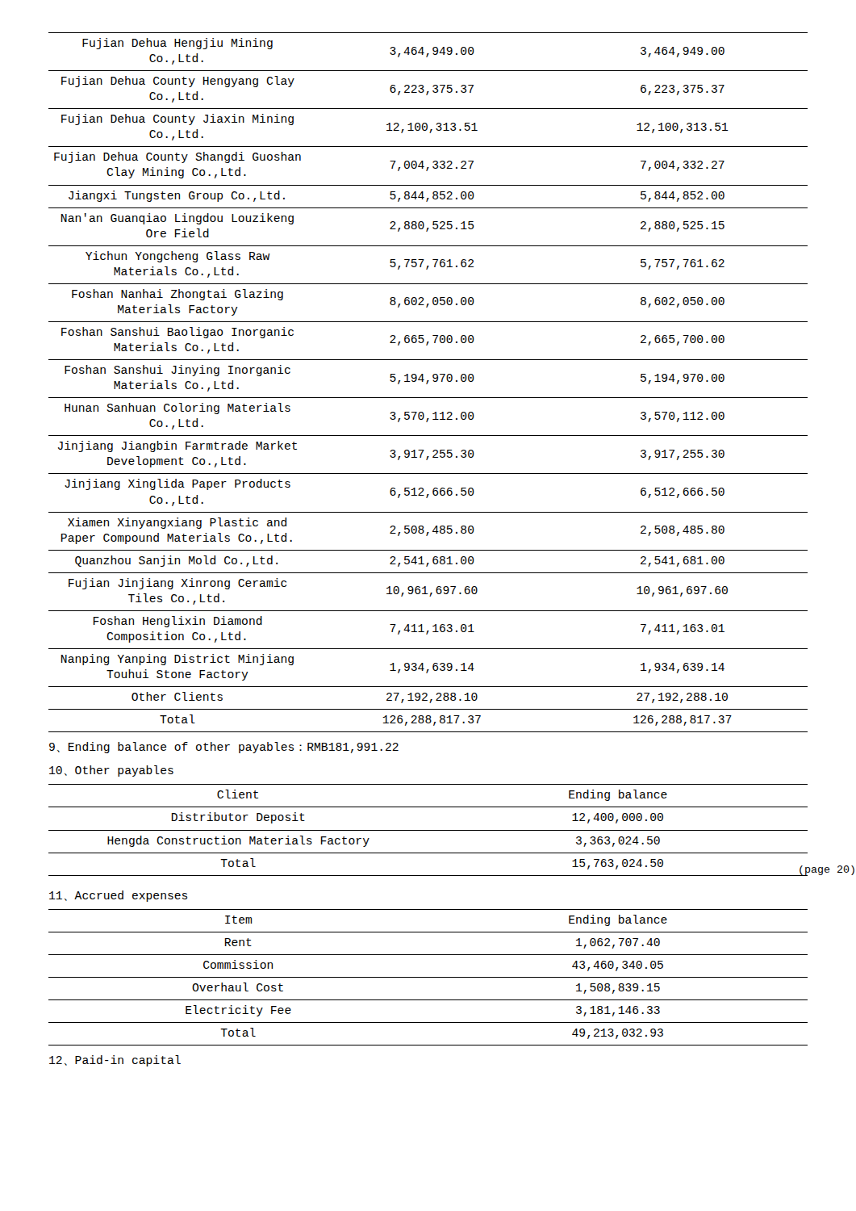| Fujian Dehua Hengjiu Mining Co.,Ltd. | 3,464,949.00 | 3,464,949.00 |
| Fujian Dehua County Hengyang Clay Co.,Ltd. | 6,223,375.37 | 6,223,375.37 |
| Fujian Dehua County Jiaxin Mining Co.,Ltd. | 12,100,313.51 | 12,100,313.51 |
| Fujian Dehua County Shangdi Guoshan Clay Mining Co.,Ltd. | 7,004,332.27 | 7,004,332.27 |
| Jiangxi Tungsten Group Co.,Ltd. | 5,844,852.00 | 5,844,852.00 |
| Nan'an Guanqiao Lingdou Louzikeng Ore Field | 2,880,525.15 | 2,880,525.15 |
| Yichun Yongcheng Glass Raw Materials Co.,Ltd. | 5,757,761.62 | 5,757,761.62 |
| Foshan Nanhai Zhongtai Glazing Materials Factory | 8,602,050.00 | 8,602,050.00 |
| Foshan Sanshui Baoligao Inorganic Materials Co.,Ltd. | 2,665,700.00 | 2,665,700.00 |
| Foshan Sanshui Jinying Inorganic Materials Co.,Ltd. | 5,194,970.00 | 5,194,970.00 |
| Hunan Sanhuan Coloring Materials Co.,Ltd. | 3,570,112.00 | 3,570,112.00 |
| Jinjiang Jiangbin Farmtrade Market Development Co.,Ltd. | 3,917,255.30 | 3,917,255.30 |
| Jinjiang Xinglida Paper Products Co.,Ltd. | 6,512,666.50 | 6,512,666.50 |
| Xiamen Xinyangxiang Plastic and Paper Compound Materials Co.,Ltd. | 2,508,485.80 | 2,508,485.80 |
| Quanzhou Sanjin Mold Co.,Ltd. | 2,541,681.00 | 2,541,681.00 |
| Fujian Jinjiang Xinrong Ceramic Tiles Co.,Ltd. | 10,961,697.60 | 10,961,697.60 |
| Foshan Henglixin Diamond Composition Co.,Ltd. | 7,411,163.01 | 7,411,163.01 |
| Nanping Yanping District Minjiang Touhui Stone Factory | 1,934,639.14 | 1,934,639.14 |
| Other Clients | 27,192,288.10 | 27,192,288.10 |
| Total | 126,288,817.37 | 126,288,817.37 |
9、Ending balance of other payables：RMB181,991.22
10、Other payables
| Client | Ending balance |
| Distributor Deposit | 12,400,000.00 |
| Hengda Construction Materials Factory | 3,363,024.50 |
| Total | 15,763,024.50 |
(page 20)
11、Accrued expenses
| Item | Ending balance |
| Rent | 1,062,707.40 |
| Commission | 43,460,340.05 |
| Overhaul Cost | 1,508,839.15 |
| Electricity Fee | 3,181,146.33 |
| Total | 49,213,032.93 |
12、Paid-in capital